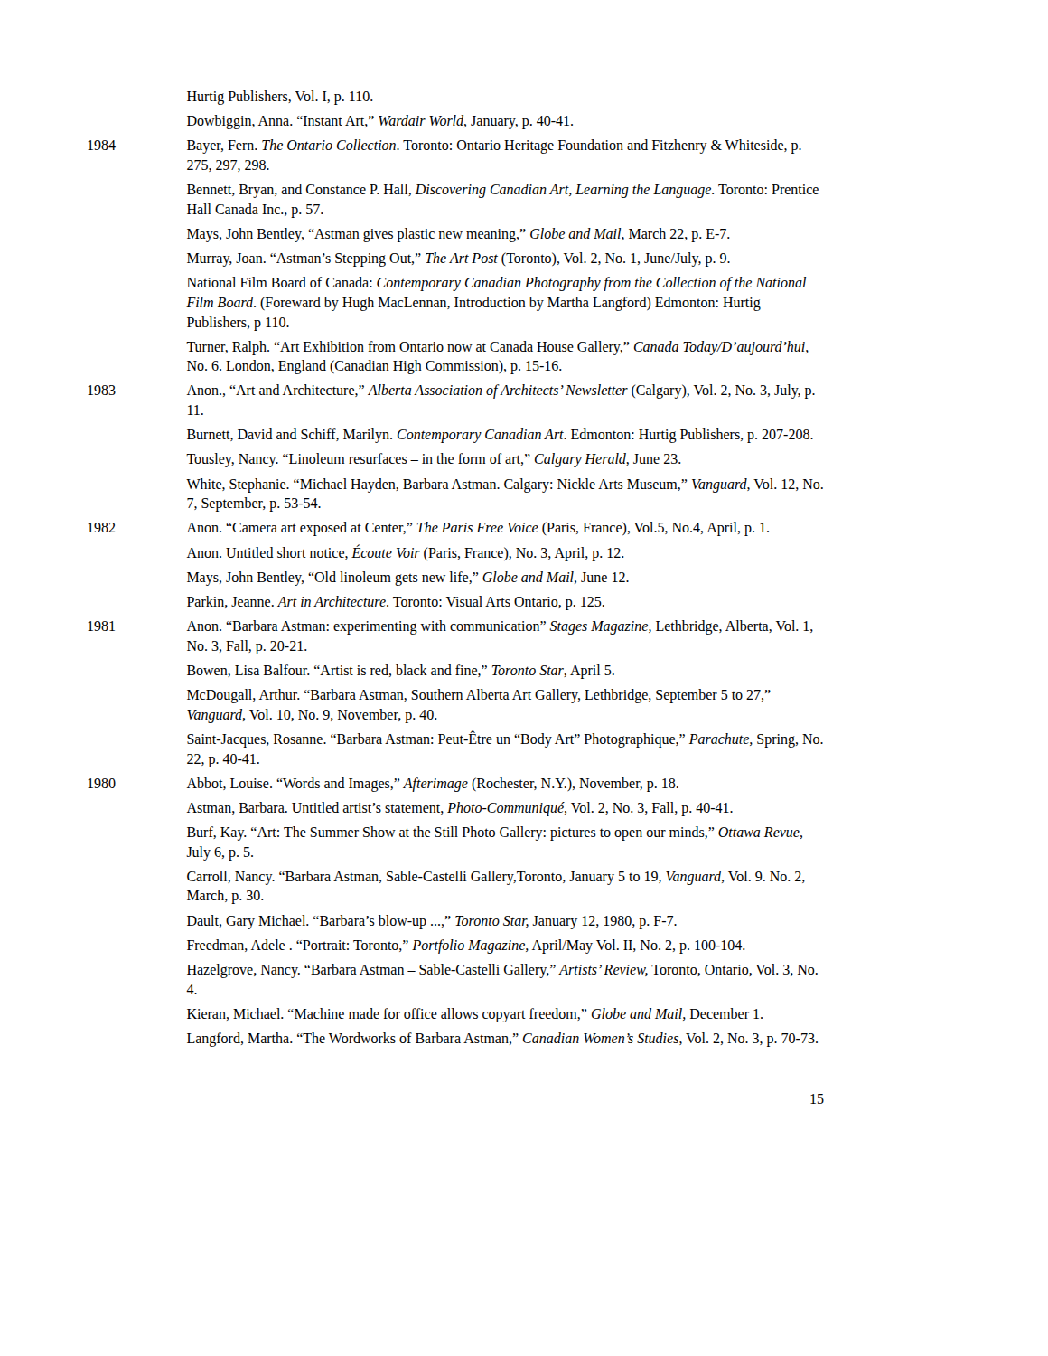| | Hurtig Publishers, Vol. I, p. 110. Dowbiggin, Anna. “Instant Art,” Wardair World , January, p. 40-41. |
| 1984 | Bayer, Fern. The Ontario Collection . Toronto: Ontario Heritage Foundation and Fitzhenry & Whiteside, p. 275, 297, 298. Bennett, Bryan, and Constance P. Hall, Discovering Canadian Art, Learning the Language. Toronto: Prentice Hall Canada Inc., p. 57. Mays, John Bentley, “Astman gives plastic new meaning,” Globe and Mail, March 22, p. E-7. Murray, Joan. “Astman’s Stepping Out,” The Art Post (Toronto), Vol. 2, No. 1, June/July, p. 9. National Film Board of Canada: Contemporary Canadian Photography from the Collection of the National Film Board . (Foreward by Hugh MacLennan, Introduction by Martha Langford) Edmonton: Hurtig Publishers, p 110. Turner, Ralph. “Art Exhibition from Ontario now at Canada House Gallery,” Canada Today/D’aujourd’hui, No. 6. London, England (Canadian High Commission), p. 15-16. |
| 1983 | Anon., “Art and Architecture,” Alberta Association of Architects’ Newsletter (Calgary), Vol. 2, No. 3, July, p. 11. Burnett, David and Schiff, Marilyn. Contemporary Canadian Art . Edmonton: Hurtig Publishers, p. 207-208. Tousley, Nancy. “Linoleum resurfaces – in the form of art,” Calgary Herald , June 23. White, Stephanie. “Michael Hayden, Barbara Astman. Calgary: Nickle Arts Museum,” Vanguard , Vol. 12, No. 7, September, p. 53-54. |
| 1982 | Anon. “Camera art exposed at Center,” The Paris Free Voice (Paris, France), Vol.5, No.4, April, p. 1. Anon. Untitled short notice, Écoute Voir (Paris, France), No. 3, April, p. 12. Mays, John Bentley, “Old linoleum gets new life,” Globe and Mail , June 12. Parkin, Jeanne. Art in Architecture . Toronto: Visual Arts Ontario, p. 125. |
| 1981 | Anon. “Barbara Astman: experimenting with communication” Stages Magazine, Lethbridge, Alberta, Vol. 1, No. 3, Fall, p. 20-21. Bowen, Lisa Balfour. “Artist is red, black and fine,” Toronto Star , April 5. McDougall, Arthur. “Barbara Astman, Southern Alberta Art Gallery, Lethbridge, September 5 to 27,” Vanguard , Vol. 10, No. 9, November, p. 40. Saint-Jacques, Rosanne. “Barbara Astman: Peut-Être un “Body Art” Photographique,” Parachute, Spring, No. 22, p. 40-41. |
| 1980 | Abbot, Louise. “Words and Images,” Afterimage (Rochester, N.Y.), November, p. 18. Astman, Barbara. Untitled artist’s statement, Photo-Communiqué , Vol. 2, No. 3, Fall, p. 40-41. Burf, Kay. “Art: The Summer Show at the Still Photo Gallery: pictures to open our minds,” Ottawa Revue, July 6, p. 5. Carroll, Nancy. “Barbara Astman, Sable-Castelli Gallery,Toronto, January 5 to 19, Vanguard , Vol. 9. No. 2, March, p. 30. Dault, Gary Michael. “Barbara’s blow-up ...,” Toronto Star, January 12, 1980, p. F-7. Freedman, Adele . “Portrait: Toronto,” Portfolio Magazine, April/May Vol. II, No. 2, p. 100-104. Hazelgrove, Nancy. “Barbara Astman – Sable-Castelli Gallery,” Artists’ Review, Toronto, Ontario, Vol. 3, No. 4. Kieran, Michael. “Machine made for office allows copyart freedom,” Globe and Mail, December 1. Langford, Martha. “The Wordworks of Barbara Astman,” Canadian Women’s Studies , Vol. 2, No. 3, p. 70-73. |
15